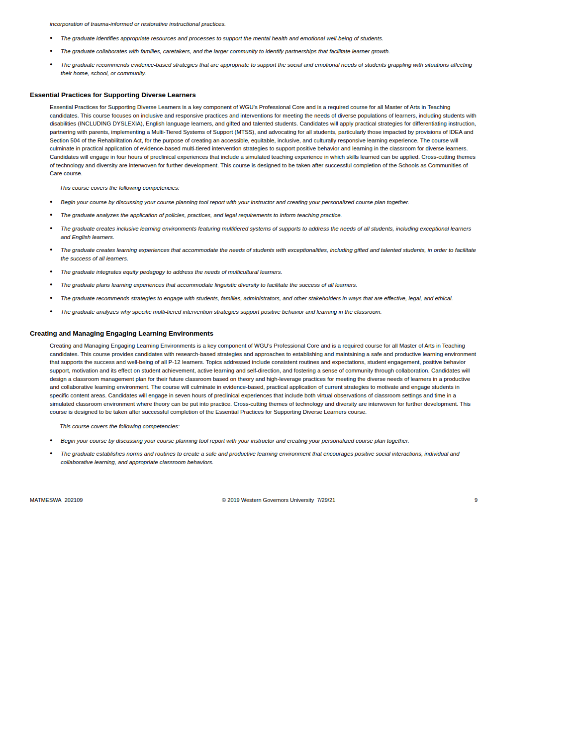incorporation of trauma-informed or restorative instructional practices.
The graduate identifies appropriate resources and processes to support the mental health and emotional well-being of students.
The graduate collaborates with families, caretakers, and the larger community to identify partnerships that facilitate learner growth.
The graduate recommends evidence-based strategies that are appropriate to support the social and emotional needs of students grappling with situations affecting their home, school, or community.
Essential Practices for Supporting Diverse Learners
Essential Practices for Supporting Diverse Learners is a key component of WGU's Professional Core and is a required course for all Master of Arts in Teaching candidates. This course focuses on inclusive and responsive practices and interventions for meeting the needs of diverse populations of learners, including students with disabilities (INCLUDING DYSLEXIA), English language learners, and gifted and talented students. Candidates will apply practical strategies for differentiating instruction, partnering with parents, implementing a Multi-Tiered Systems of Support (MTSS), and advocating for all students, particularly those impacted by provisions of IDEA and Section 504 of the Rehabilitation Act, for the purpose of creating an accessible, equitable, inclusive, and culturally responsive learning experience. The course will culminate in practical application of evidence-based multi-tiered intervention strategies to support positive behavior and learning in the classroom for diverse learners. Candidates will engage in four hours of preclinical experiences that include a simulated teaching experience in which skills learned can be applied. Cross-cutting themes of technology and diversity are interwoven for further development. This course is designed to be taken after successful completion of the Schools as Communities of Care course.
This course covers the following competencies:
Begin your course by discussing your course planning tool report with your instructor and creating your personalized course plan together.
The graduate analyzes the application of policies, practices, and legal requirements to inform teaching practice.
The graduate creates inclusive learning environments featuring multitiered systems of supports to address the needs of all students, including exceptional learners and English learners.
The graduate creates learning experiences that accommodate the needs of students with exceptionalities, including gifted and talented students, in order to facilitate the success of all learners.
The graduate integrates equity pedagogy to address the needs of multicultural learners.
The graduate plans learning experiences that accommodate linguistic diversity to facilitate the success of all learners.
The graduate recommends strategies to engage with students, families, administrators, and other stakeholders in ways that are effective, legal, and ethical.
The graduate analyzes why specific multi-tiered intervention strategies support positive behavior and learning in the classroom.
Creating and Managing Engaging Learning Environments
Creating and Managing Engaging Learning Environments is a key component of WGU's Professional Core and is a required course for all Master of Arts in Teaching candidates. This course provides candidates with research-based strategies and approaches to establishing and maintaining a safe and productive learning environment that supports the success and well-being of all P-12 learners. Topics addressed include consistent routines and expectations, student engagement, positive behavior support, motivation and its effect on student achievement, active learning and self-direction, and fostering a sense of community through collaboration. Candidates will design a classroom management plan for their future classroom based on theory and high-leverage practices for meeting the diverse needs of learners in a productive and collaborative learning environment. The course will culminate in evidence-based, practical application of current strategies to motivate and engage students in specific content areas. Candidates will engage in seven hours of preclinical experiences that include both virtual observations of classroom settings and time in a simulated classroom environment where theory can be put into practice. Cross-cutting themes of technology and diversity are interwoven for further development. This course is designed to be taken after successful completion of the Essential Practices for Supporting Diverse Learners course.
This course covers the following competencies:
Begin your course by discussing your course planning tool report with your instructor and creating your personalized course plan together.
The graduate establishes norms and routines to create a safe and productive learning environment that encourages positive social interactions, individual and collaborative learning, and appropriate classroom behaviors.
MATMESWA 202109
© 2019 Western Governors University 7/29/21
9